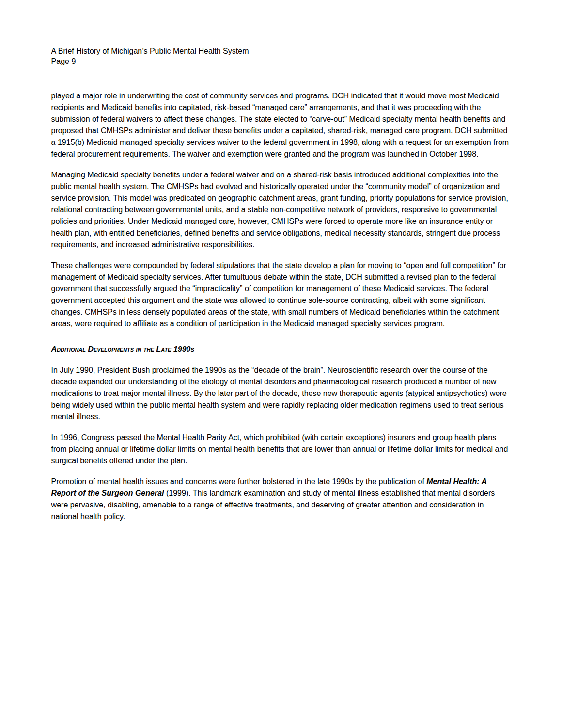A Brief History of Michigan’s Public Mental Health System
Page 9
played a major role in underwriting the cost of community services and programs. DCH indicated that it would move most Medicaid recipients and Medicaid benefits into capitated, risk-based “managed care” arrangements, and that it was proceeding with the submission of federal waivers to affect these changes. The state elected to “carve-out” Medicaid specialty mental health benefits and proposed that CMHSPs administer and deliver these benefits under a capitated, shared-risk, managed care program. DCH submitted a 1915(b) Medicaid managed specialty services waiver to the federal government in 1998, along with a request for an exemption from federal procurement requirements. The waiver and exemption were granted and the program was launched in October 1998.
Managing Medicaid specialty benefits under a federal waiver and on a shared-risk basis introduced additional complexities into the public mental health system. The CMHSPs had evolved and historically operated under the “community model” of organization and service provision. This model was predicated on geographic catchment areas, grant funding, priority populations for service provision, relational contracting between governmental units, and a stable non-competitive network of providers, responsive to governmental policies and priorities. Under Medicaid managed care, however, CMHSPs were forced to operate more like an insurance entity or health plan, with entitled beneficiaries, defined benefits and service obligations, medical necessity standards, stringent due process requirements, and increased administrative responsibilities.
These challenges were compounded by federal stipulations that the state develop a plan for moving to “open and full competition” for management of Medicaid specialty services. After tumultuous debate within the state, DCH submitted a revised plan to the federal government that successfully argued the “impracticality” of competition for management of these Medicaid services. The federal government accepted this argument and the state was allowed to continue sole-source contracting, albeit with some significant changes. CMHSPs in less densely populated areas of the state, with small numbers of Medicaid beneficiaries within the catchment areas, were required to affiliate as a condition of participation in the Medicaid managed specialty services program.
Additional Developments in the Late 1990s
In July 1990, President Bush proclaimed the 1990s as the “decade of the brain”. Neuroscientific research over the course of the decade expanded our understanding of the etiology of mental disorders and pharmacological research produced a number of new medications to treat major mental illness. By the later part of the decade, these new therapeutic agents (atypical antipsychotics) were being widely used within the public mental health system and were rapidly replacing older medication regimens used to treat serious mental illness.
In 1996, Congress passed the Mental Health Parity Act, which prohibited (with certain exceptions) insurers and group health plans from placing annual or lifetime dollar limits on mental health benefits that are lower than annual or lifetime dollar limits for medical and surgical benefits offered under the plan.
Promotion of mental health issues and concerns were further bolstered in the late 1990s by the publication of Mental Health: A Report of the Surgeon General (1999). This landmark examination and study of mental illness established that mental disorders were pervasive, disabling, amenable to a range of effective treatments, and deserving of greater attention and consideration in national health policy.